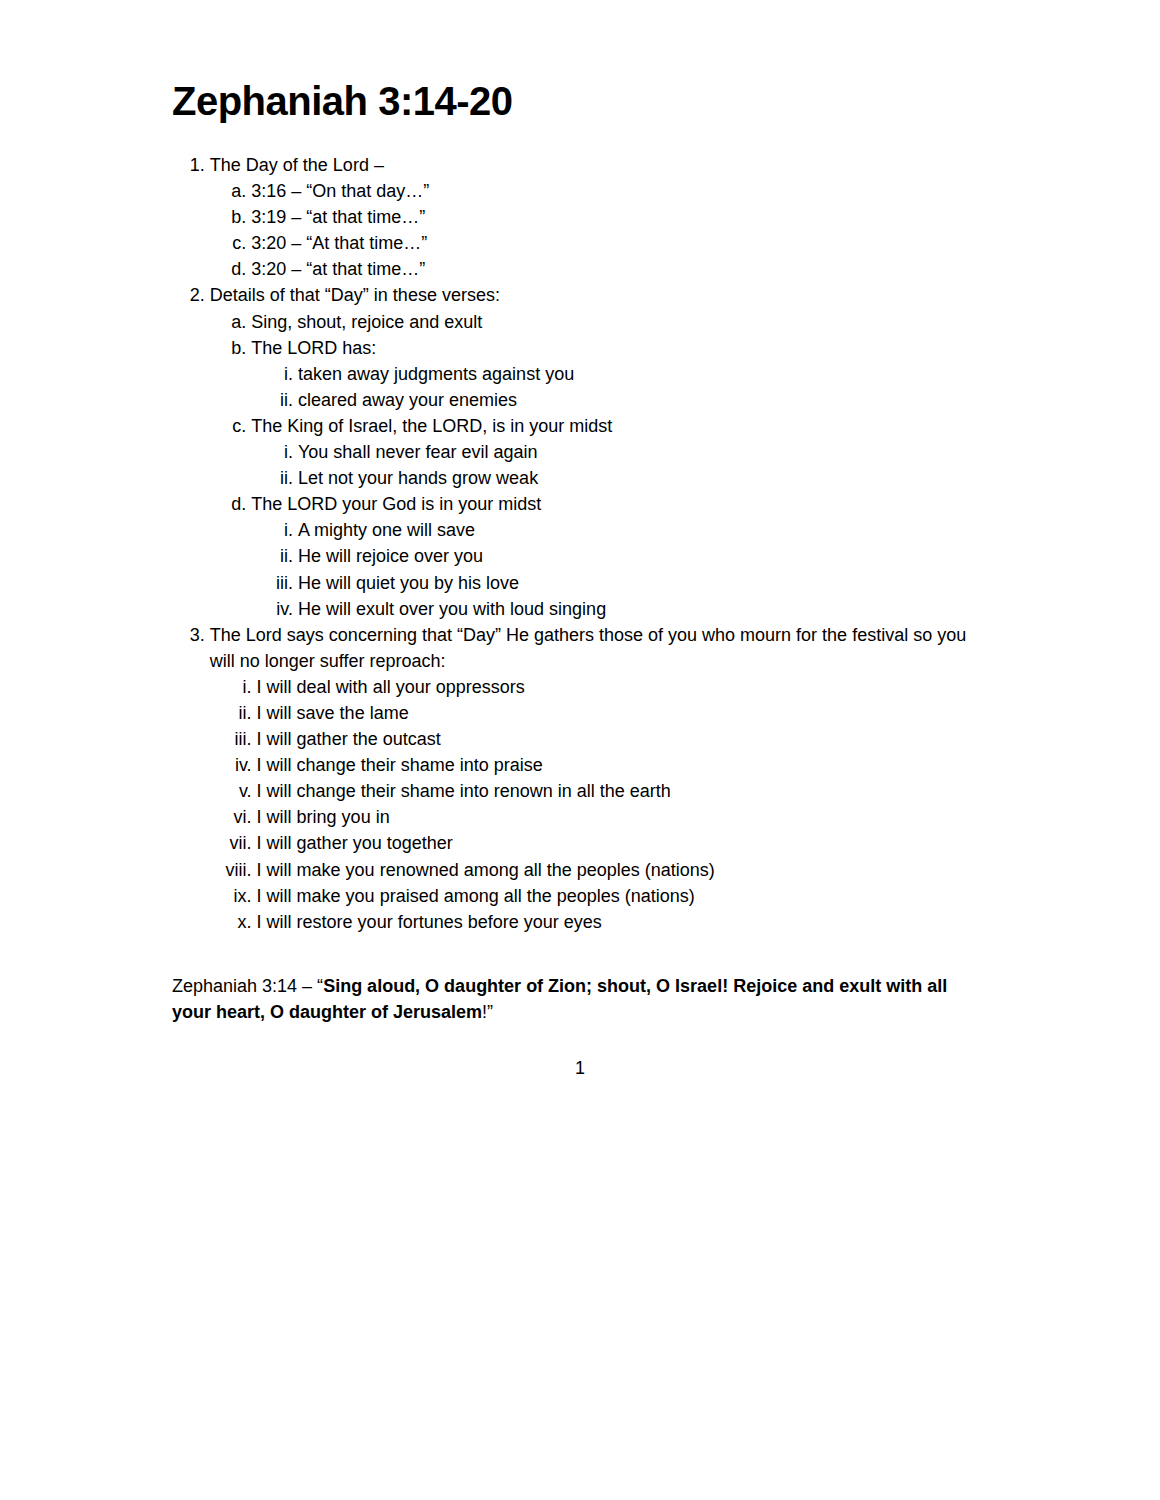Zephaniah 3:14-20
The Day of the Lord –
3:16 – “On that day…”
3:19 – “at that time…”
3:20 – “At that time…”
3:20 – “at that time…”
Details of that “Day” in these verses:
Sing, shout, rejoice and exult
The LORD has:
taken away judgments against you
cleared away your enemies
The King of Israel, the LORD, is in your midst
You shall never fear evil again
Let not your hands grow weak
The LORD your God is in your midst
A mighty one will save
He will rejoice over you
He will quiet you by his love
He will exult over you with loud singing
The Lord says concerning that “Day” He gathers those of you who mourn for the festival so you will no longer suffer reproach:
I will deal with all your oppressors
I will save the lame
I will gather the outcast
I will change their shame into praise
I will change their shame into renown in all the earth
I will bring you in
I will gather you together
I will make you renowned among all the peoples (nations)
I will make you praised among all the peoples (nations)
I will restore your fortunes before your eyes
Zephaniah 3:14 – “Sing aloud, O daughter of Zion; shout, O Israel! Rejoice and exult with all your heart, O daughter of Jerusalem!”
1